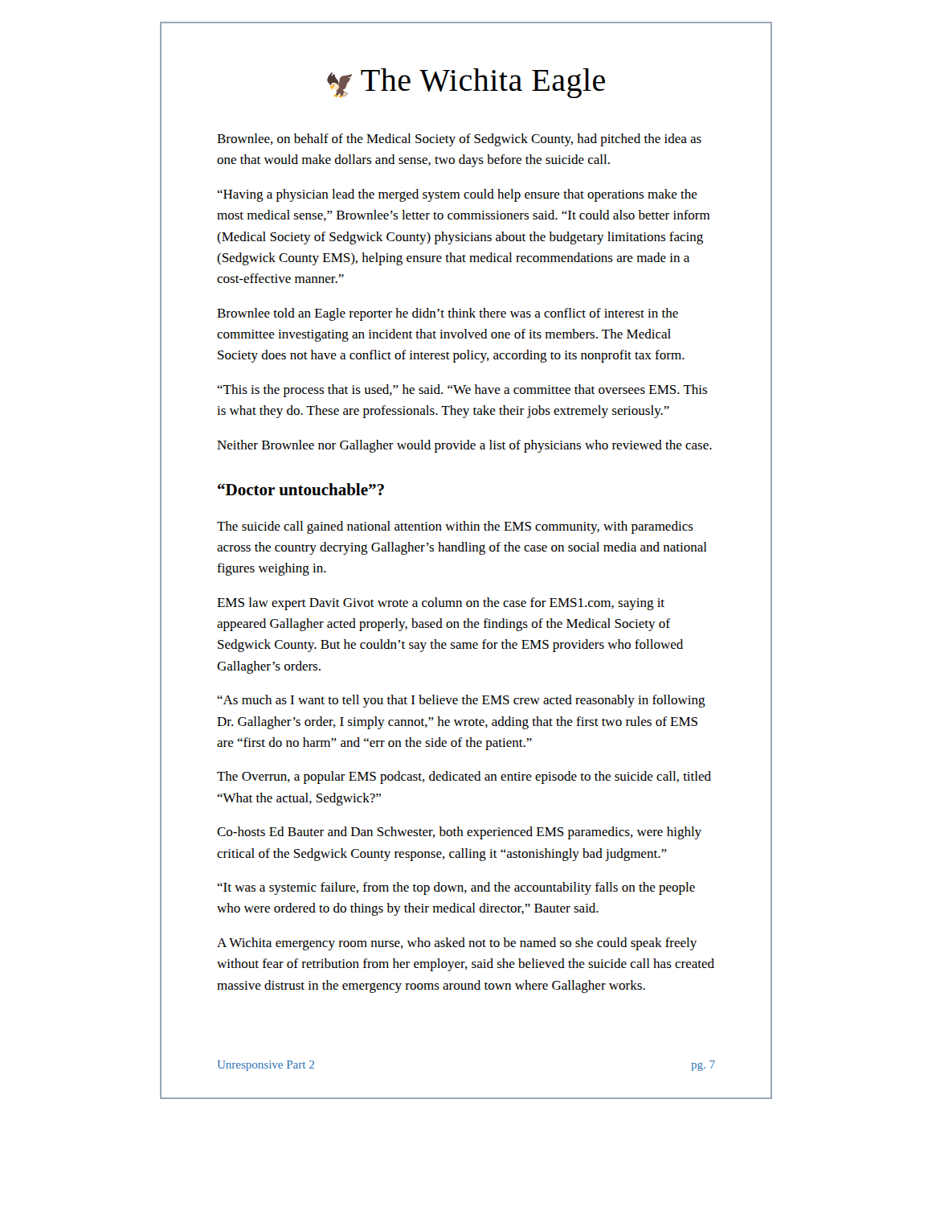🦅The Wichita Eagle
Brownlee, on behalf of the Medical Society of Sedgwick County, had pitched the idea as one that would make dollars and sense, two days before the suicide call.
“Having a physician lead the merged system could help ensure that operations make the most medical sense,” Brownlee’s letter to commissioners said. “It could also better inform (Medical Society of Sedgwick County) physicians about the budgetary limitations facing (Sedgwick County EMS), helping ensure that medical recommendations are made in a cost-effective manner.”
Brownlee told an Eagle reporter he didn’t think there was a conflict of interest in the committee investigating an incident that involved one of its members. The Medical Society does not have a conflict of interest policy, according to its nonprofit tax form.
“This is the process that is used,” he said. “We have a committee that oversees EMS. This is what they do. These are professionals. They take their jobs extremely seriously.”
Neither Brownlee nor Gallagher would provide a list of physicians who reviewed the case.
“Doctor untouchable”?
The suicide call gained national attention within the EMS community, with paramedics across the country decrying Gallagher’s handling of the case on social media and national figures weighing in.
EMS law expert Davit Givot wrote a column on the case for EMS1.com, saying it appeared Gallagher acted properly, based on the findings of the Medical Society of Sedgwick County. But he couldn’t say the same for the EMS providers who followed Gallagher’s orders.
“As much as I want to tell you that I believe the EMS crew acted reasonably in following Dr. Gallagher’s order, I simply cannot,” he wrote, adding that the first two rules of EMS are “first do no harm” and “err on the side of the patient.”
The Overrun, a popular EMS podcast, dedicated an entire episode to the suicide call, titled “What the actual, Sedgwick?”
Co-hosts Ed Bauter and Dan Schwester, both experienced EMS paramedics, were highly critical of the Sedgwick County response, calling it “astonishingly bad judgment.”
“It was a systemic failure, from the top down, and the accountability falls on the people who were ordered to do things by their medical director,” Bauter said.
A Wichita emergency room nurse, who asked not to be named so she could speak freely without fear of retribution from her employer, said she believed the suicide call has created massive distrust in the emergency rooms around town where Gallagher works.
Unresponsive Part 2
pg. 7